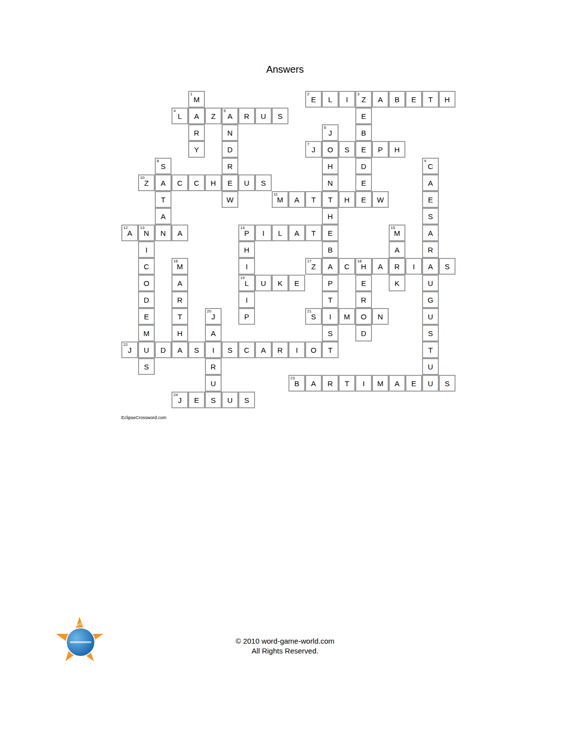Answers
1 M
2 E
L
I
3 Z
A
B
E
T
H
4 L
A
Z
5 A
R
U
S
E
R
N
6 J
B
Y
D
7 J
O
S
E
P
H
8 S
R
H
D
9 C
10 Z
A
C
C
H
E
U
S
N
E
A
T
W
11 M
A
T
T
H
E
W
E
A
H
S
12 A
13 N
N
A
14 P
I
L
A
T
E
15 M
A
I
H
B
A
R
C
16 M
I
17 Z
A
C
18 H
A
R
I
A
S
O
A
19 L
U
K
E
P
E
K
U
D
R
I
T
R
G
E
T
20 J
P
21 S
I
M
O
N
U
M
H
A
S
D
S
22 J
U
D
A
S
I
S
C
A
R
I
O
T
T
S
R
U
U
23 B
A
R
T
I
M
A
E
U
S
24 J
E
S
U
S
EclipseCrossword.com
WORD GAME WORLD
.COM
© 2010 word-game-world.com
All Rights Reserved.